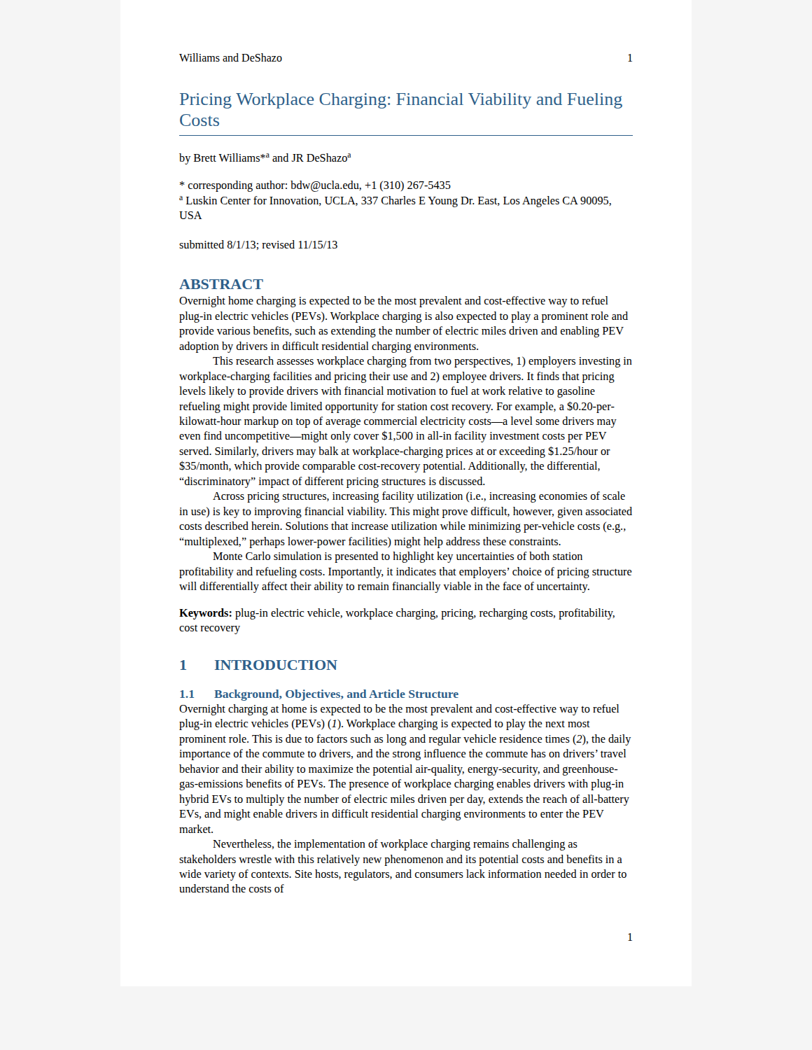Williams and DeShazo 1
Pricing Workplace Charging: Financial Viability and Fueling Costs
by Brett Williams*a and JR DeShazoa
* corresponding author: bdw@ucla.edu, +1 (310) 267-5435
a Luskin Center for Innovation, UCLA, 337 Charles E Young Dr. East, Los Angeles CA 90095, USA
submitted 8/1/13; revised 11/15/13
ABSTRACT
Overnight home charging is expected to be the most prevalent and cost-effective way to refuel plug-in electric vehicles (PEVs). Workplace charging is also expected to play a prominent role and provide various benefits, such as extending the number of electric miles driven and enabling PEV adoption by drivers in difficult residential charging environments.
This research assesses workplace charging from two perspectives, 1) employers investing in workplace-charging facilities and pricing their use and 2) employee drivers. It finds that pricing levels likely to provide drivers with financial motivation to fuel at work relative to gasoline refueling might provide limited opportunity for station cost recovery. For example, a $0.20-per-kilowatt-hour markup on top of average commercial electricity costs—a level some drivers may even find uncompetitive—might only cover $1,500 in all-in facility investment costs per PEV served. Similarly, drivers may balk at workplace-charging prices at or exceeding $1.25/hour or $35/month, which provide comparable cost-recovery potential. Additionally, the differential, “discriminatory” impact of different pricing structures is discussed.
Across pricing structures, increasing facility utilization (i.e., increasing economies of scale in use) is key to improving financial viability. This might prove difficult, however, given associated costs described herein. Solutions that increase utilization while minimizing per-vehicle costs (e.g., “multiplexed,” perhaps lower-power facilities) might help address these constraints.
Monte Carlo simulation is presented to highlight key uncertainties of both station profitability and refueling costs. Importantly, it indicates that employers’ choice of pricing structure will differentially affect their ability to remain financially viable in the face of uncertainty.
Keywords: plug-in electric vehicle, workplace charging, pricing, recharging costs, profitability, cost recovery
1 INTRODUCTION
1.1 Background, Objectives, and Article Structure
Overnight charging at home is expected to be the most prevalent and cost-effective way to refuel plug-in electric vehicles (PEVs) (1). Workplace charging is expected to play the next most prominent role. This is due to factors such as long and regular vehicle residence times (2), the daily importance of the commute to drivers, and the strong influence the commute has on drivers’ travel behavior and their ability to maximize the potential air-quality, energy-security, and greenhouse-gas-emissions benefits of PEVs. The presence of workplace charging enables drivers with plug-in hybrid EVs to multiply the number of electric miles driven per day, extends the reach of all-battery EVs, and might enable drivers in difficult residential charging environments to enter the PEV market.
Nevertheless, the implementation of workplace charging remains challenging as stakeholders wrestle with this relatively new phenomenon and its potential costs and benefits in a wide variety of contexts. Site hosts, regulators, and consumers lack information needed in order to understand the costs of
1